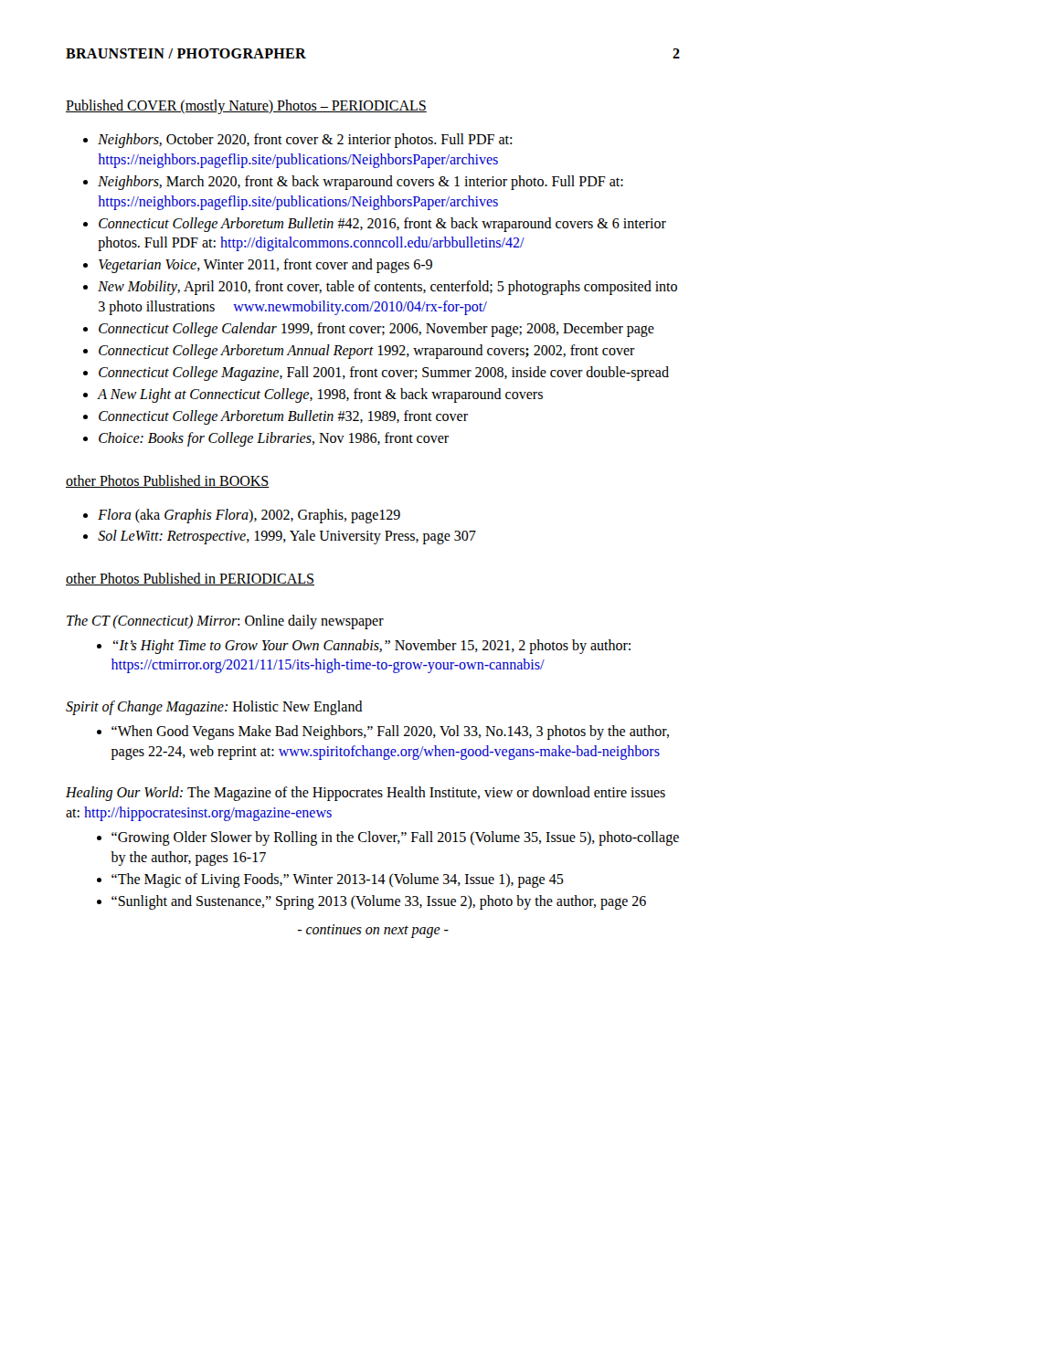BRAUNSTEIN / PHOTOGRAPHER 2
Published COVER (mostly Nature) Photos – PERIODICALS
Neighbors, October 2020, front cover & 2 interior photos. Full PDF at: https://neighbors.pageflip.site/publications/NeighborsPaper/archives
Neighbors, March 2020, front & back wraparound covers & 1 interior photo. Full PDF at: https://neighbors.pageflip.site/publications/NeighborsPaper/archives
Connecticut College Arboretum Bulletin #42, 2016, front & back wraparound covers & 6 interior photos. Full PDF at: http://digitalcommons.conncoll.edu/arbbulletins/42/
Vegetarian Voice, Winter 2011, front cover and pages 6-9
New Mobility, April 2010, front cover, table of contents, centerfold; 5 photographs composited into 3 photo illustrations www.newmobility.com/2010/04/rx-for-pot/
Connecticut College Calendar 1999, front cover; 2006, November page; 2008, December page
Connecticut College Arboretum Annual Report 1992, wraparound covers; 2002, front cover
Connecticut College Magazine, Fall 2001, front cover; Summer 2008, inside cover double-spread
A New Light at Connecticut College, 1998, front & back wraparound covers
Connecticut College Arboretum Bulletin #32, 1989, front cover
Choice: Books for College Libraries, Nov 1986, front cover
other Photos Published in BOOKS
Flora (aka Graphis Flora), 2002, Graphis, page129
Sol LeWitt: Retrospective, 1999, Yale University Press, page 307
other Photos Published in PERIODICALS
The CT (Connecticut) Mirror: Online daily newspaper
“It’s Hight Time to Grow Your Own Cannabis,” November 15, 2021, 2 photos by author: https://ctmirror.org/2021/11/15/its-high-time-to-grow-your-own-cannabis/
Spirit of Change Magazine: Holistic New England
“When Good Vegans Make Bad Neighbors,” Fall 2020, Vol 33, No.143, 3 photos by the author, pages 22-24, web reprint at: www.spiritofchange.org/when-good-vegans-make-bad-neighbors
Healing Our World: The Magazine of the Hippocrates Health Institute, view or download entire issues at: http://hippocratesinst.org/magazine-enews
“Growing Older Slower by Rolling in the Clover,” Fall 2015 (Volume 35, Issue 5), photo-collage by the author, pages 16-17
“The Magic of Living Foods,” Winter 2013-14 (Volume 34, Issue 1), page 45
“Sunlight and Sustenance,” Spring 2013 (Volume 33, Issue 2), photo by the author, page 26
- continues on next page -